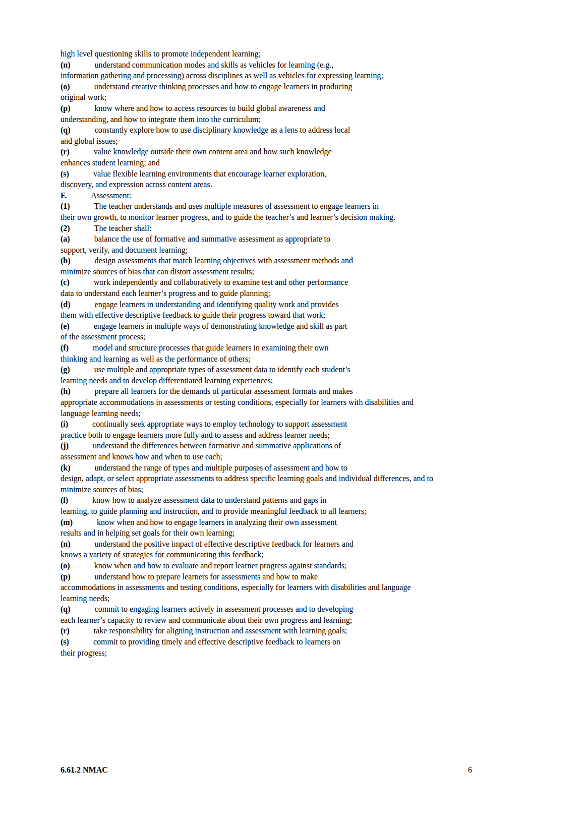high level questioning skills to promote independent learning;
(n)   understand communication modes and skills as vehicles for learning (e.g.,
information gathering and processing) across disciplines as well as vehicles for expressing learning;
(o)   understand creative thinking processes and how to engage learners in producing
original work;
(p)   know where and how to access resources to build global awareness and
understanding, and how to integrate them into the curriculum;
(q)   constantly explore how to use disciplinary knowledge as a lens to address local
and global issues;
(r)   value knowledge outside their own content area and how such knowledge
enhances student learning; and
(s)   value flexible learning environments that encourage learner exploration,
discovery, and expression across content areas.
F.   Assessment:
(1)   The teacher understands and uses multiple measures of assessment to engage learners in
their own growth, to monitor learner progress, and to guide the teacher’s and learner’s decision making.
(2)   The teacher shall:
(a)   balance the use of formative and summative assessment as appropriate to
support, verify, and document learning;
(b)   design assessments that match learning objectives with assessment methods and
minimize sources of bias that can distort assessment results;
(c)   work independently and collaboratively to examine test and other performance
data to understand each learner’s progress and to guide planning;
(d)   engage learners in understanding and identifying quality work and provides
them with effective descriptive feedback to guide their progress toward that work;
(e)   engage learners in multiple ways of demonstrating knowledge and skill as part
of the assessment process;
(f)   model and structure processes that guide learners in examining their own
thinking and learning as well as the performance of others;
(g)   use multiple and appropriate types of assessment data to identify each student’s
learning needs and to develop differentiated learning experiences;
(h)   prepare all learners for the demands of particular assessment formats and makes
appropriate accommodations in assessments or testing conditions, especially for learners with disabilities and
language learning needs;
(i)   continually seek appropriate ways to employ technology to support assessment
practice both to engage learners more fully and to assess and address learner needs;
(j)   understand the differences between formative and summative applications of
assessment and knows how and when to use each;
(k)   understand the range of types and multiple purposes of assessment and how to
design, adapt, or select appropriate assessments to address specific learning goals and individual differences, and to
minimize sources of bias;
(l)   know how to analyze assessment data to understand patterns and gaps in
learning, to guide planning and instruction, and to provide meaningful feedback to all learners;
(m)   know when and how to engage learners in analyzing their own assessment
results and in helping set goals for their own learning;
(n)   understand the positive impact of effective descriptive feedback for learners and
knows a variety of strategies for communicating this feedback;
(o)   know when and how to evaluate and report learner progress against standards;
(p)   understand how to prepare learners for assessments and how to make
accommodations in assessments and testing conditions, especially for learners with disabilities and language
learning needs;
(q)   commit to engaging learners actively in assessment processes and to developing
each learner’s capacity to review and communicate about their own progress and learning;
(r)   take responsibility for aligning instruction and assessment with learning goals;
(s)   commit to providing timely and effective descriptive feedback to learners on
their progress;
6.61.2 NMAC 6